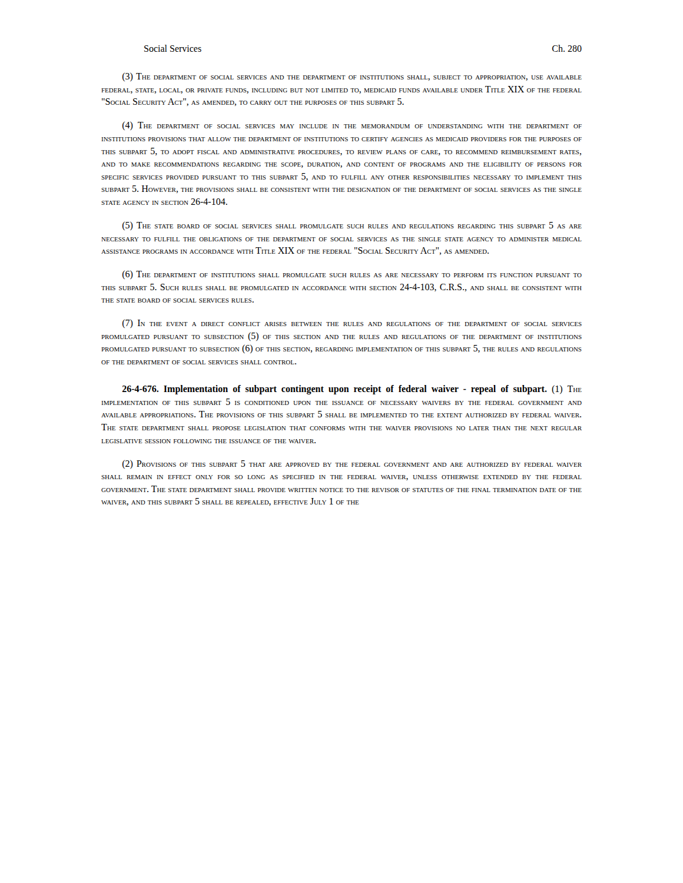Social Services Ch. 280
(3) The department of social services and the department of institutions shall, subject to appropriation, use available federal, state, local, or private funds, including but not limited to, medicaid funds available under Title XIX of the federal "Social Security Act", as amended, to carry out the purposes of this subpart 5.
(4) The department of social services may include in the memorandum of understanding with the department of institutions provisions that allow the department of institutions to certify agencies as medicaid providers for the purposes of this subpart 5, to adopt fiscal and administrative procedures, to review plans of care, to recommend reimbursement rates, and to make recommendations regarding the scope, duration, and content of programs and the eligibility of persons for specific services provided pursuant to this subpart 5, and to fulfill any other responsibilities necessary to implement this subpart 5. However, the provisions shall be consistent with the designation of the department of social services as the single state agency in section 26-4-104.
(5) The state board of social services shall promulgate such rules and regulations regarding this subpart 5 as are necessary to fulfill the obligations of the department of social services as the single state agency to administer medical assistance programs in accordance with Title XIX of the federal "Social Security Act", as amended.
(6) The department of institutions shall promulgate such rules as are necessary to perform its function pursuant to this subpart 5. Such rules shall be promulgated in accordance with section 24-4-103, C.R.S., and shall be consistent with the state board of social services rules.
(7) In the event a direct conflict arises between the rules and regulations of the department of social services promulgated pursuant to subsection (5) of this section and the rules and regulations of the department of institutions promulgated pursuant to subsection (6) of this section, regarding implementation of this subpart 5, the rules and regulations of the department of social services shall control.
26-4-676. Implementation of subpart contingent upon receipt of federal waiver - repeal of subpart. (1) The implementation of this subpart 5 is conditioned upon the issuance of necessary waivers by the federal government and available appropriations. The provisions of this subpart 5 shall be implemented to the extent authorized by federal waiver. The state department shall propose legislation that conforms with the waiver provisions no later than the next regular legislative session following the issuance of the waiver.
(2) Provisions of this subpart 5 that are approved by the federal government and are authorized by federal waiver shall remain in effect only for so long as specified in the federal waiver, unless otherwise extended by the federal government. The state department shall provide written notice to the revisor of statutes of the final termination date of the waiver, and this subpart 5 shall be repealed, effective July 1 of the